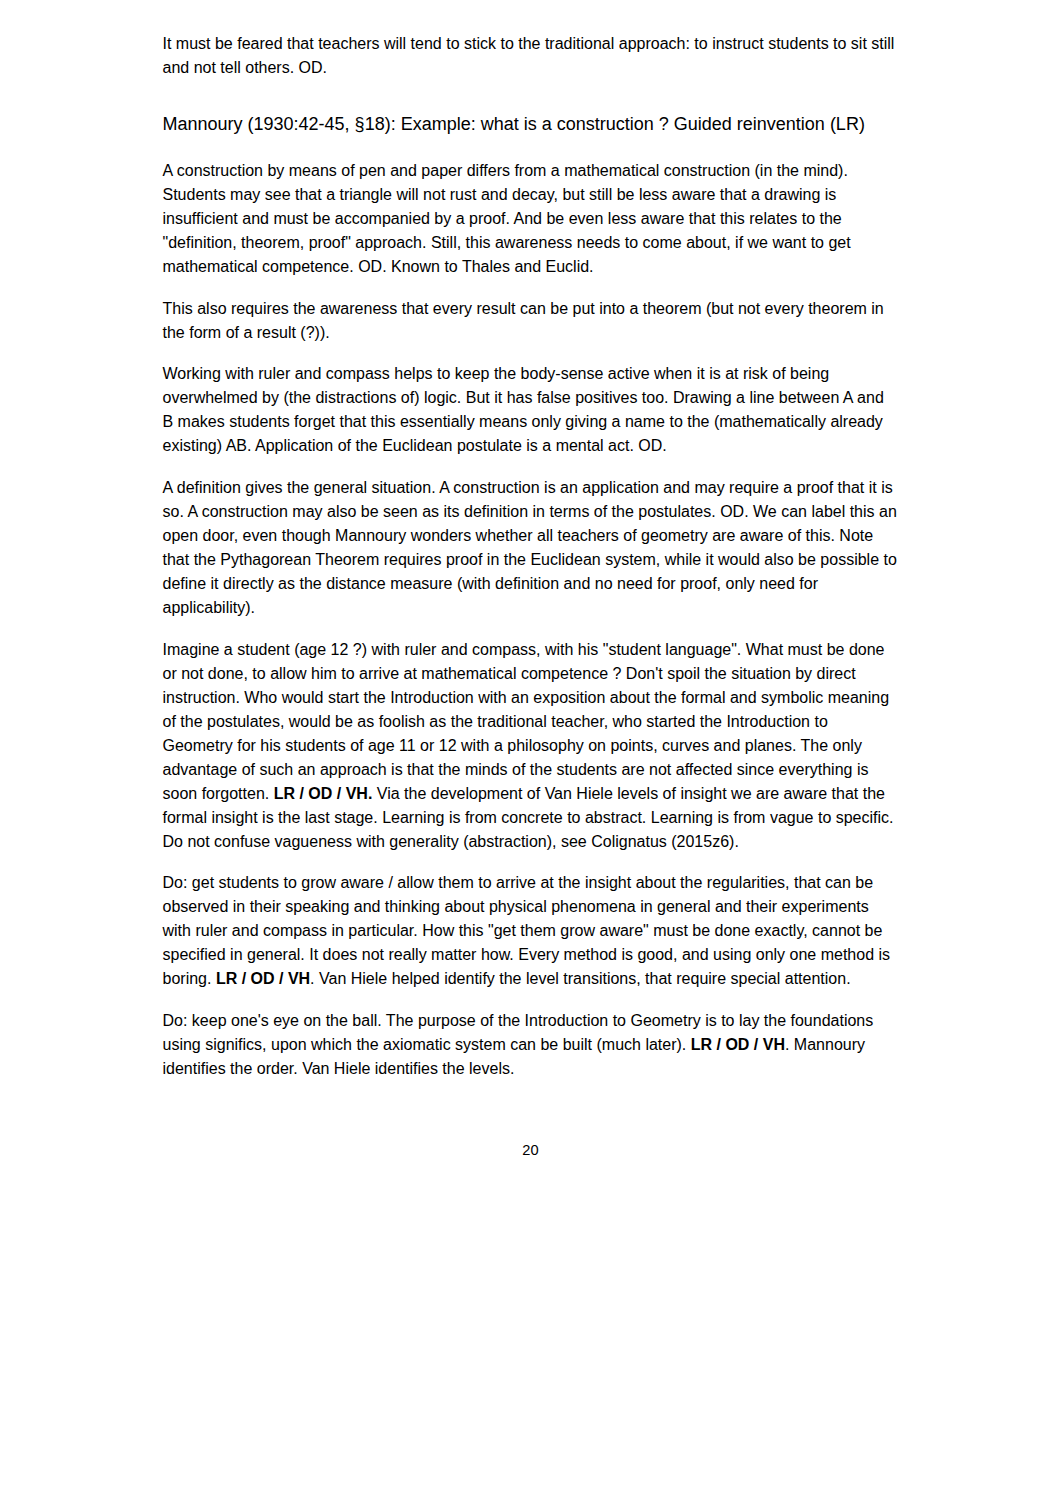It must be feared that teachers will tend to stick to the traditional approach: to instruct students to sit still and not tell others. OD.
Mannoury (1930:42-45, §18): Example: what is a construction ? Guided reinvention (LR)
A construction by means of pen and paper differs from a mathematical construction (in the mind). Students may see that a triangle will not rust and decay, but still be less aware that a drawing is insufficient and must be accompanied by a proof. And be even less aware that this relates to the "definition, theorem, proof" approach. Still, this awareness needs to come about, if we want to get mathematical competence. OD. Known to Thales and Euclid.
This also requires the awareness that every result can be put into a theorem (but not every theorem in the form of a result (?)).
Working with ruler and compass helps to keep the body-sense active when it is at risk of being overwhelmed by (the distractions of) logic. But it has false positives too. Drawing a line between A and B makes students forget that this essentially means only giving a name to the (mathematically already existing) AB. Application of the Euclidean postulate is a mental act. OD.
A definition gives the general situation. A construction is an application and may require a proof that it is so. A construction may also be seen as its definition in terms of the postulates. OD. We can label this an open door, even though Mannoury wonders whether all teachers of geometry are aware of this. Note that the Pythagorean Theorem requires proof in the Euclidean system, while it would also be possible to define it directly as the distance measure (with definition and no need for proof, only need for applicability).
Imagine a student (age 12 ?) with ruler and compass, with his "student language". What must be done or not done, to allow him to arrive at mathematical competence ? Don't spoil the situation by direct instruction. Who would start the Introduction with an exposition about the formal and symbolic meaning of the postulates, would be as foolish as the traditional teacher, who started the Introduction to Geometry for his students of age 11 or 12 with a philosophy on points, curves and planes. The only advantage of such an approach is that the minds of the students are not affected since everything is soon forgotten. LR / OD / VH. Via the development of Van Hiele levels of insight we are aware that the formal insight is the last stage. Learning is from concrete to abstract. Learning is from vague to specific. Do not confuse vagueness with generality (abstraction), see Colignatus (2015z6).
Do: get students to grow aware / allow them to arrive at the insight about the regularities, that can be observed in their speaking and thinking about physical phenomena in general and their experiments with ruler and compass in particular. How this "get them grow aware" must be done exactly, cannot be specified in general. It does not really matter how. Every method is good, and using only one method is boring. LR / OD / VH. Van Hiele helped identify the level transitions, that require special attention.
Do: keep one's eye on the ball. The purpose of the Introduction to Geometry is to lay the foundations using significs, upon which the axiomatic system can be built (much later). LR / OD / VH. Mannoury identifies the order. Van Hiele identifies the levels.
20